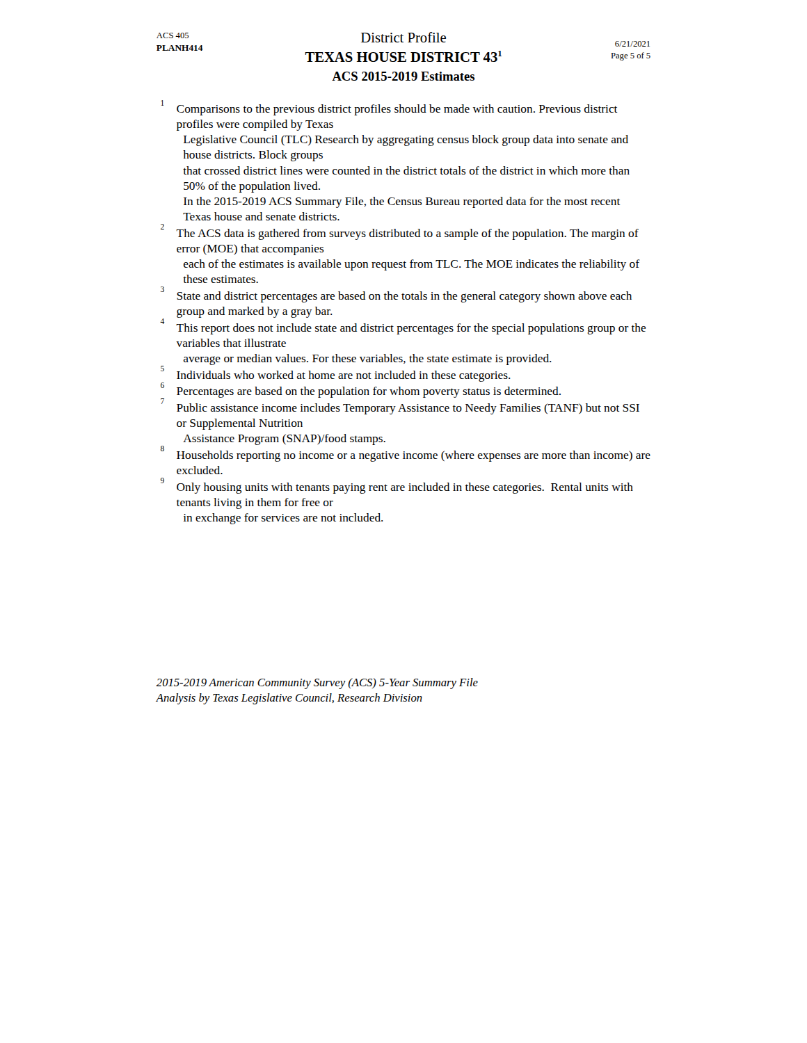ACS 405
PLANH414
6/21/2021
Page 5 of 5
District Profile
TEXAS HOUSE DISTRICT 431
ACS 2015-2019 Estimates
1
Comparisons to the previous district profiles should be made with caution. Previous district profiles were compiled by Texas
Legislative Council (TLC) Research by aggregating census block group data into senate and house districts. Block groups
that crossed district lines were counted in the district totals of the district in which more than 50% of the population lived.
In the 2015-2019 ACS Summary File, the Census Bureau reported data for the most recent Texas house and senate districts.
2
The ACS data is gathered from surveys distributed to a sample of the population. The margin of error (MOE) that accompanies
each of the estimates is available upon request from TLC. The MOE indicates the reliability of these estimates.
3
State and district percentages are based on the totals in the general category shown above each group and marked by a gray bar.
4
This report does not include state and district percentages for the special populations group or the variables that illustrate
average or median values. For these variables, the state estimate is provided.
5
Individuals who worked at home are not included in these categories.
6
Percentages are based on the population for whom poverty status is determined.
7
Public assistance income includes Temporary Assistance to Needy Families (TANF) but not SSI or Supplemental Nutrition
Assistance Program (SNAP)/food stamps.
8
Households reporting no income or a negative income (where expenses are more than income) are excluded.
9
Only housing units with tenants paying rent are included in these categories. Rental units with tenants living in them for free or
in exchange for services are not included.
2015-2019 American Community Survey (ACS) 5-Year Summary File
Analysis by Texas Legislative Council, Research Division